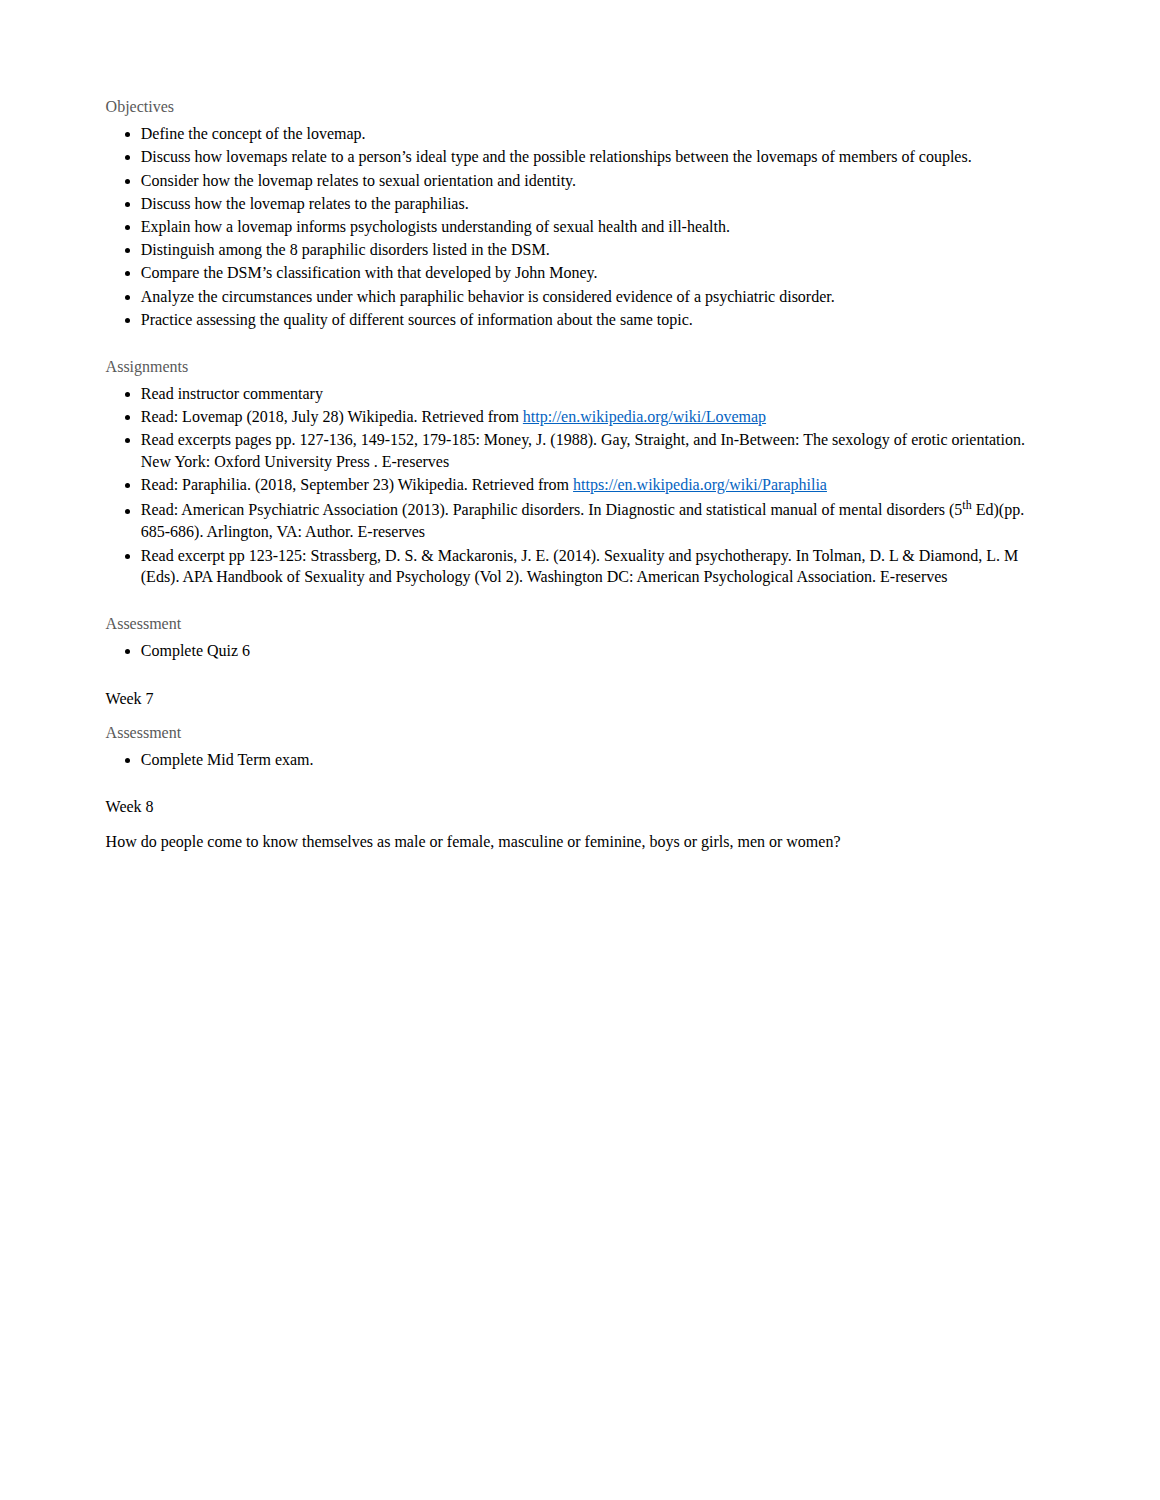Objectives
Define the concept of the lovemap.
Discuss how lovemaps relate to a person’s ideal type and the possible relationships between the lovemaps of members of couples.
Consider how the lovemap relates to sexual orientation and identity.
Discuss how the lovemap relates to the paraphilias.
Explain how a lovemap informs psychologists understanding of sexual health and ill-health.
Distinguish among the 8 paraphilic disorders listed in the DSM.
Compare the DSM’s classification with that developed by John Money.
Analyze the circumstances under which paraphilic behavior is considered evidence of a psychiatric disorder.
Practice assessing the quality of different sources of information about the same topic.
Assignments
Read instructor commentary
Read: Lovemap (2018, July 28) Wikipedia. Retrieved from http://en.wikipedia.org/wiki/Lovemap
Read excerpts pages pp. 127-136, 149-152, 179-185: Money, J. (1988). Gay, Straight, and In-Between: The sexology of erotic orientation. New York: Oxford University Press . E-reserves
Read: Paraphilia. (2018, September 23) Wikipedia. Retrieved from https://en.wikipedia.org/wiki/Paraphilia
Read: American Psychiatric Association (2013). Paraphilic disorders. In Diagnostic and statistical manual of mental disorders (5th Ed)(pp. 685-686). Arlington, VA: Author. E-reserves
Read excerpt pp 123-125: Strassberg, D. S. & Mackaronis, J. E. (2014). Sexuality and psychotherapy. In Tolman, D. L & Diamond, L. M (Eds). APA Handbook of Sexuality and Psychology (Vol 2). Washington DC: American Psychological Association. E-reserves
Assessment
Complete Quiz 6
Week 7
Assessment
Complete Mid Term exam.
Week 8
How do people come to know themselves as male or female, masculine or feminine, boys or girls, men or women?